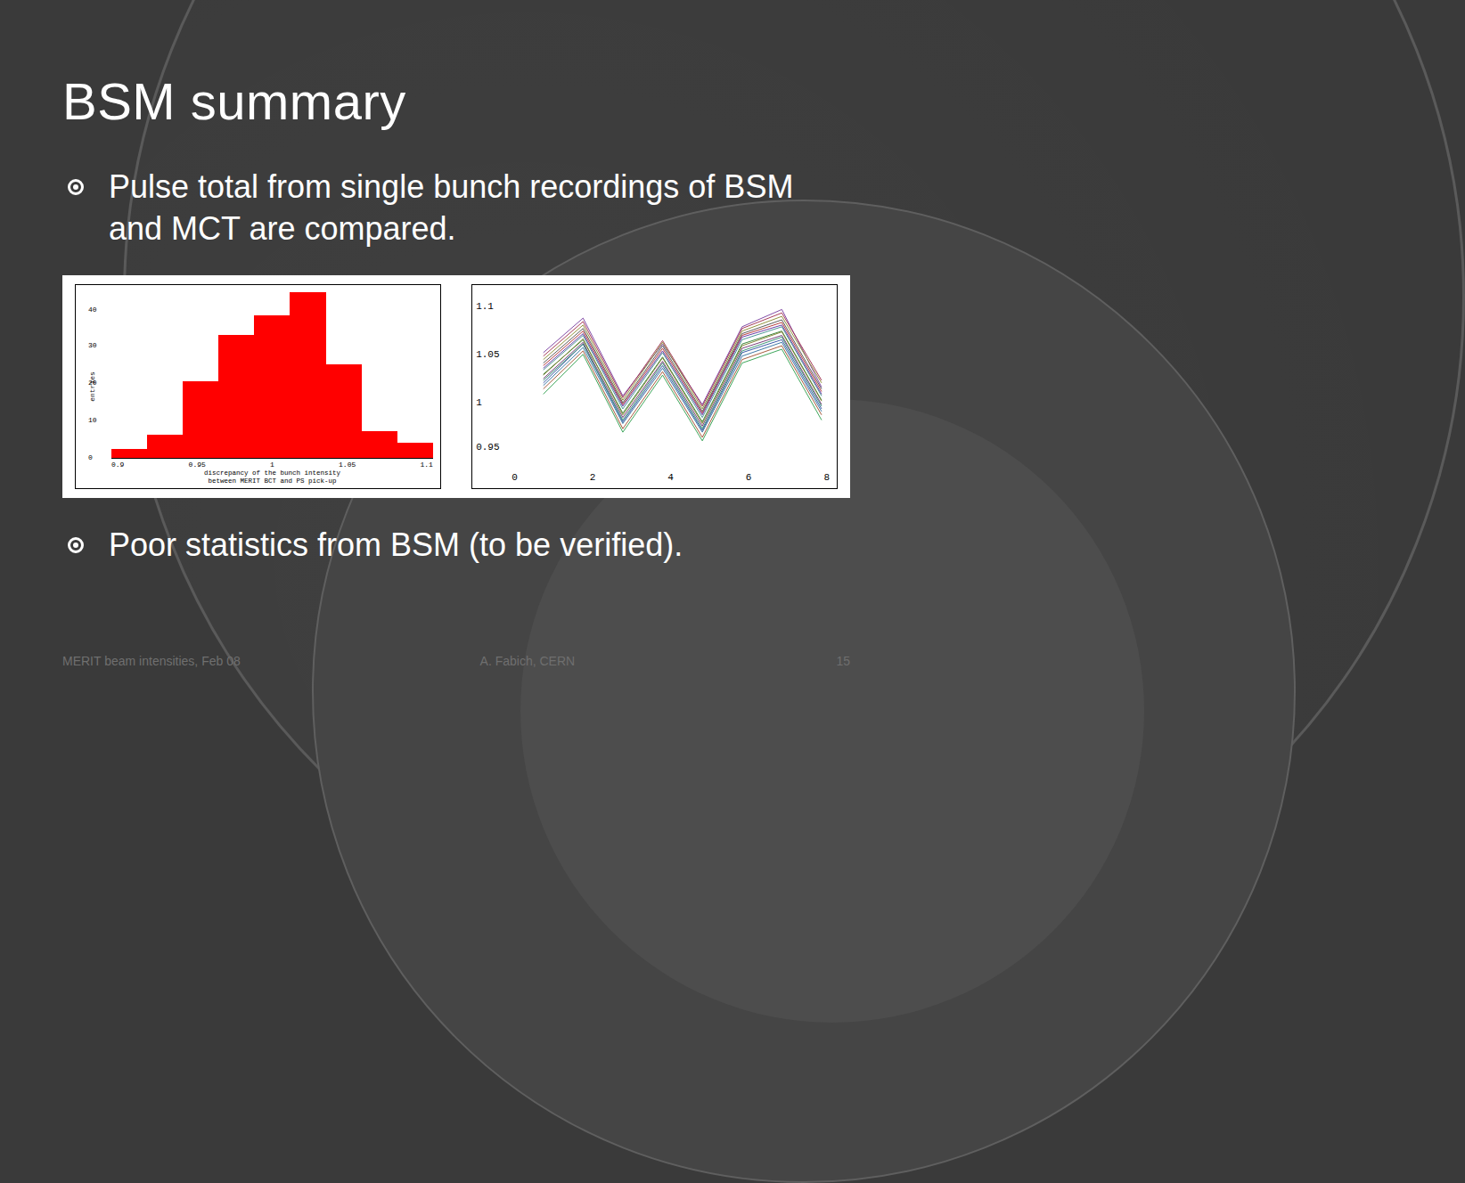BSM summary
Pulse total from single bunch recordings of BSM and MCT are compared.
entries
0
10
20
30
40
0.90.9511.051.1
discrepancy of the bunch intensity
between MERIT BCT and PS pick-up
1.1
1.05
1
0.95
02468
Poor statistics from BSM (to be verified).
MERIT beam intensities, Feb 08
A. Fabich, CERN
15